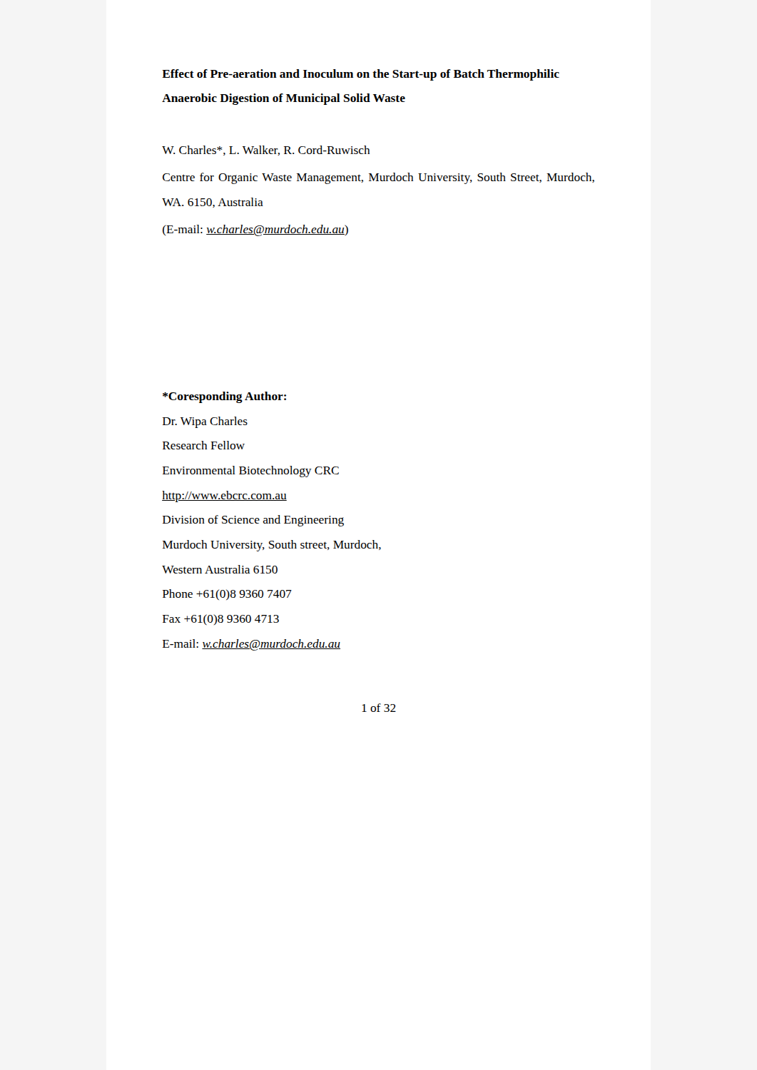Effect of Pre-aeration and Inoculum on the Start-up of Batch Thermophilic Anaerobic Digestion of Municipal Solid Waste
W. Charles*, L. Walker, R. Cord-Ruwisch
Centre for Organic Waste Management, Murdoch University, South Street, Murdoch, WA. 6150, Australia
(E-mail: w.charles@murdoch.edu.au)
*Coresponding Author:
Dr. Wipa Charles
Research Fellow
Environmental Biotechnology CRC
http://www.ebcrc.com.au
Division of Science and Engineering
Murdoch University, South street, Murdoch,
Western Australia 6150
Phone +61(0)8 9360 7407
Fax +61(0)8 9360 4713
E-mail: w.charles@murdoch.edu.au
1 of 32